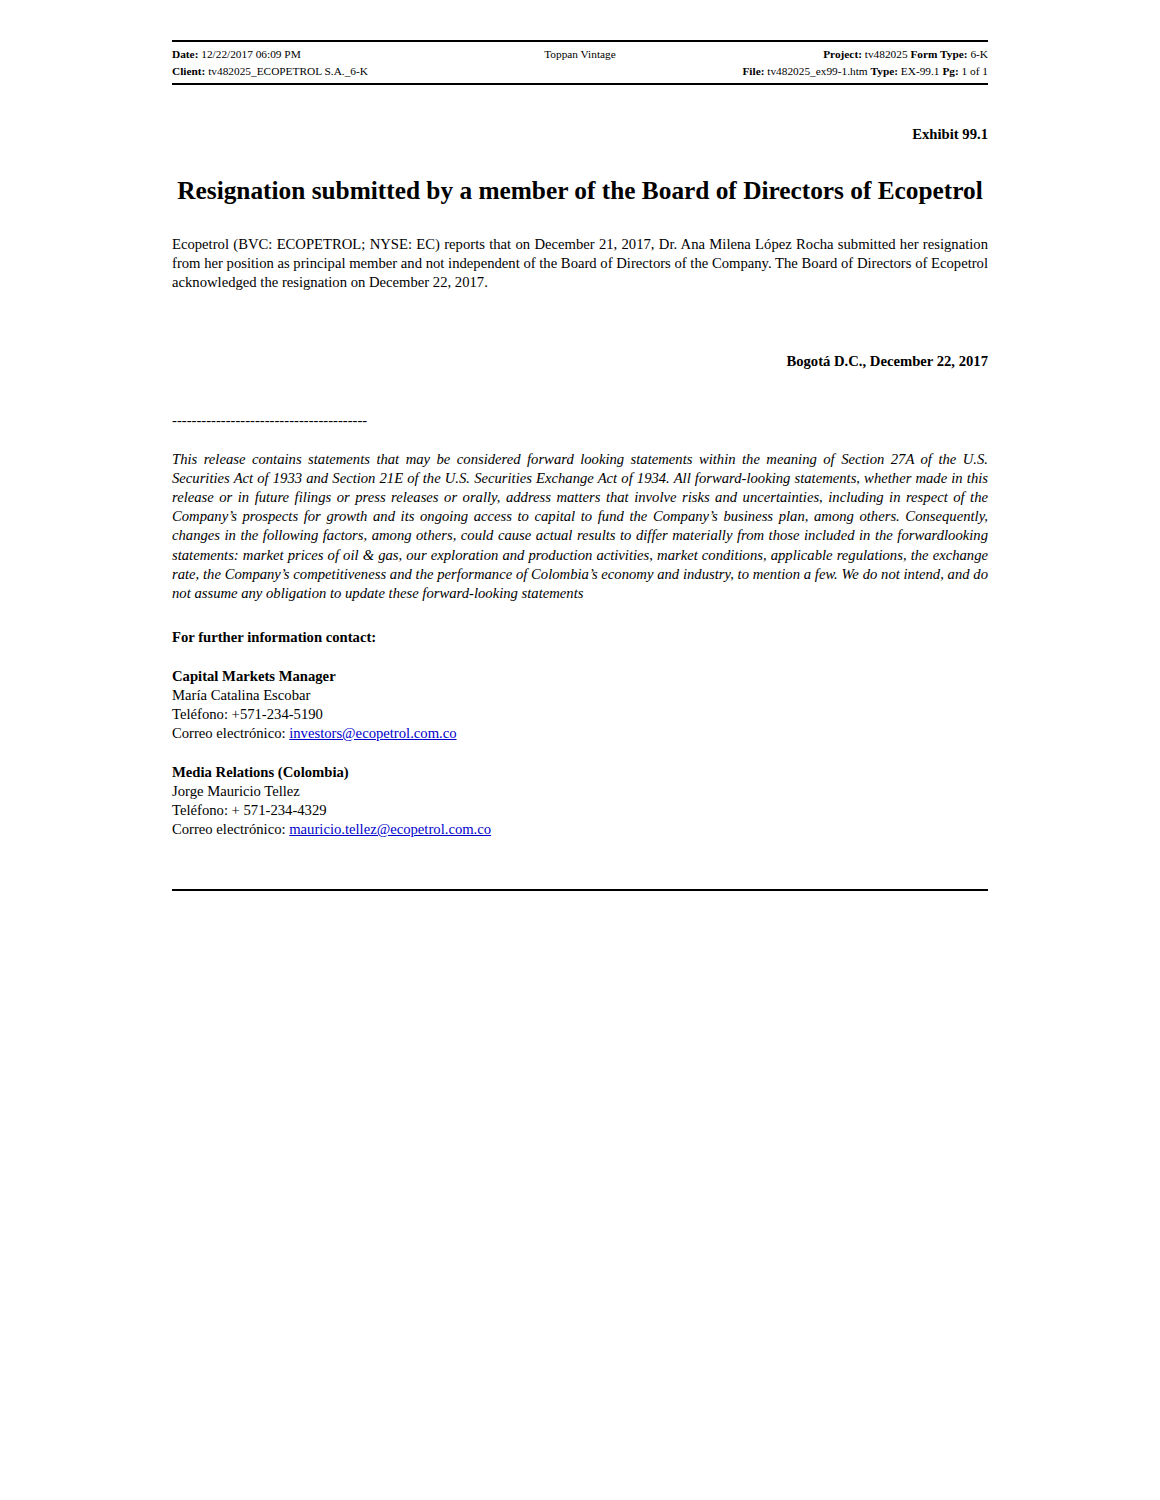| Date: 12/22/2017 06:09 PM | Toppan Vintage | Project: tv482025 Form Type: 6-K |
| Client: tv482025_ECOPETROL S.A._6-K | | File: tv482025_ex99-1.htm Type: EX-99.1 Pg: 1 of 1 |
Exhibit 99.1
Resignation submitted by a member of the Board of Directors of Ecopetrol
Ecopetrol (BVC: ECOPETROL; NYSE: EC) reports that on December 21, 2017, Dr. Ana Milena López Rocha submitted her resignation from her position as principal member and not independent of the Board of Directors of the Company. The Board of Directors of Ecopetrol acknowledged the resignation on December 22, 2017.
Bogotá D.C., December 22, 2017
----------------------------------------
This release contains statements that may be considered forward looking statements within the meaning of Section 27A of the U.S. Securities Act of 1933 and Section 21E of the U.S. Securities Exchange Act of 1934. All forward-looking statements, whether made in this release or in future filings or press releases or orally, address matters that involve risks and uncertainties, including in respect of the Company’s prospects for growth and its ongoing access to capital to fund the Company’s business plan, among others. Consequently, changes in the following factors, among others, could cause actual results to differ materially from those included in the forwardlooking statements: market prices of oil & gas, our exploration and production activities, market conditions, applicable regulations, the exchange rate, the Company’s competitiveness and the performance of Colombia’s economy and industry, to mention a few. We do not intend, and do not assume any obligation to update these forward-looking statements
For further information contact:
Capital Markets Manager
María Catalina Escobar
Teléfono: +571-234-5190
Correo electrónico: investors@ecopetrol.com.co
Media Relations (Colombia)
Jorge Mauricio Tellez
Teléfono: + 571-234-4329
Correo electrónico: mauricio.tellez@ecopetrol.com.co